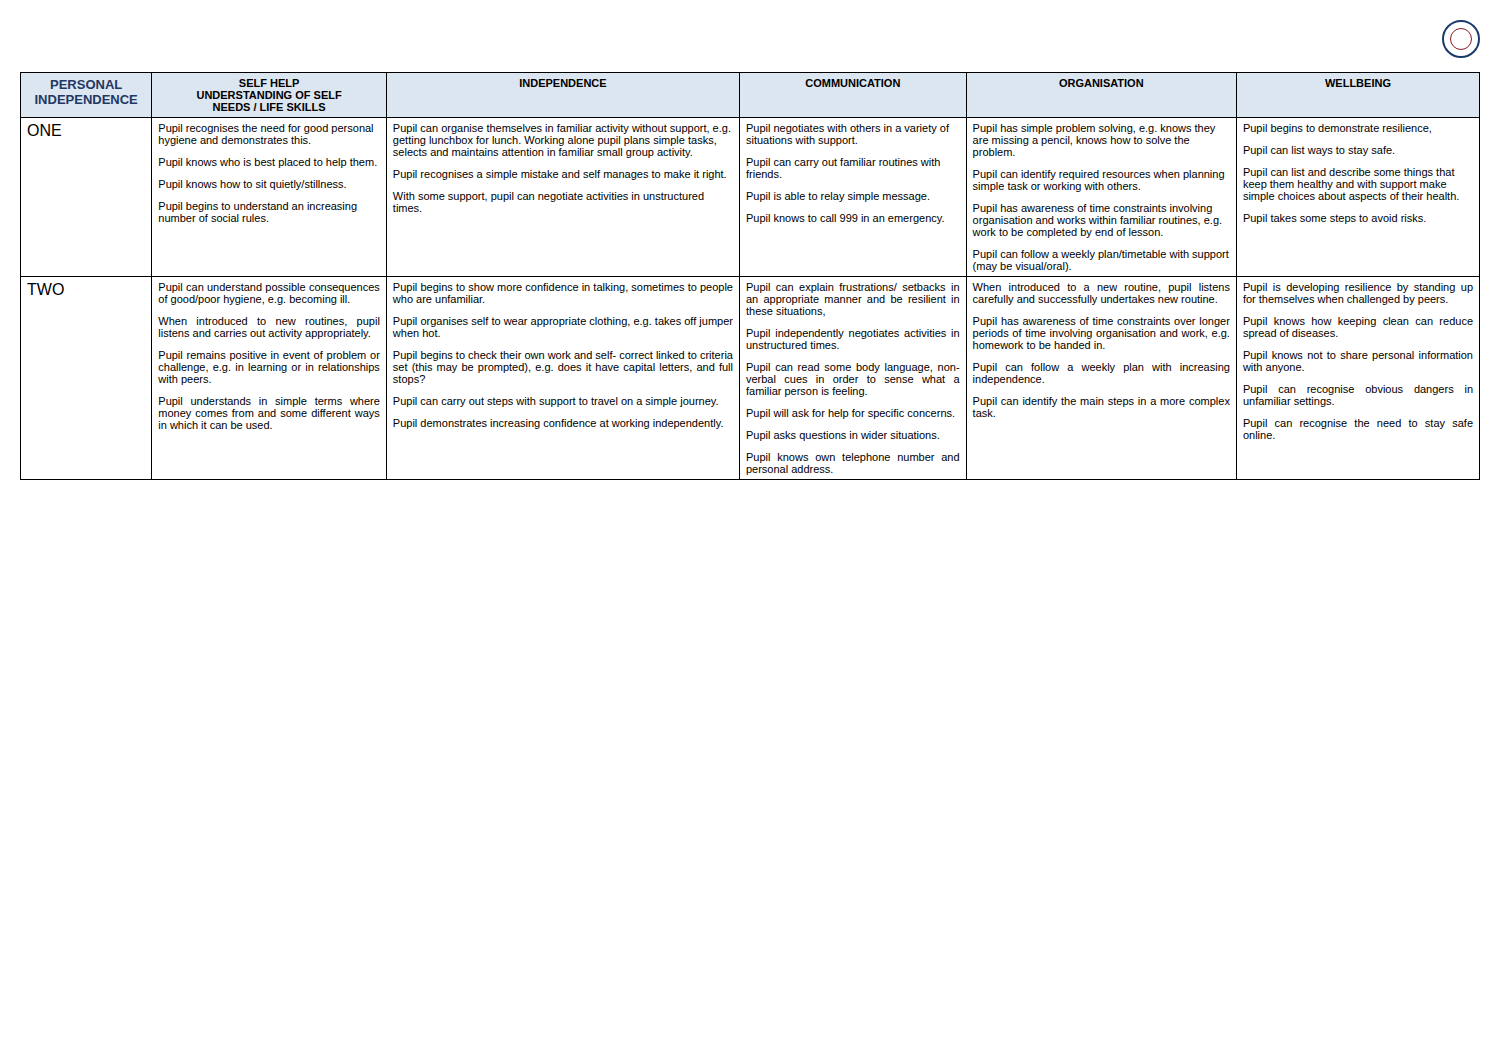| PERSONAL INDEPENDENCE | SELF HELP UNDERSTANDING OF SELF NEEDS / LIFE SKILLS | INDEPENDENCE | COMMUNICATION | ORGANISATION | WELLBEING |
| --- | --- | --- | --- | --- | --- |
| ONE | Pupil recognises the need for good personal hygiene and demonstrates this. Pupil knows who is best placed to help them. Pupil knows how to sit quietly/stillness. Pupil begins to understand an increasing number of social rules. | Pupil can organise themselves in familiar activity without support, e.g. getting lunchbox for lunch. Working alone pupil plans simple tasks, selects and maintains attention in familiar small group activity. Pupil recognises a simple mistake and self manages to make it right. With some support, pupil can negotiate activities in unstructured times. | Pupil negotiates with others in a variety of situations with support. Pupil can carry out familiar routines with friends. Pupil is able to relay simple message. Pupil knows to call 999 in an emergency. | Pupil has simple problem solving, e.g. knows they are missing a pencil, knows how to solve the problem. Pupil can identify required resources when planning simple task or working with others. Pupil has awareness of time constraints involving organisation and works within familiar routines, e.g. work to be completed by end of lesson. Pupil can follow a weekly plan/timetable with support (may be visual/oral). | Pupil begins to demonstrate resilience, Pupil can list ways to stay safe. Pupil can list and describe some things that keep them healthy and with support make simple choices about aspects of their health. Pupil takes some steps to avoid risks. |
| TWO | Pupil can understand possible consequences of good/poor hygiene, e.g. becoming ill. When introduced to new routines, pupil listens and carries out activity appropriately. Pupil remains positive in event of problem or challenge, e.g. in learning or in relationships with peers. Pupil understands in simple terms where money comes from and some different ways in which it can be used. | Pupil begins to show more confidence in talking, sometimes to people who are unfamiliar. Pupil organises self to wear appropriate clothing, e.g. takes off jumper when hot. Pupil begins to check their own work and self- correct linked to criteria set (this may be prompted), e.g. does it have capital letters, and full stops? Pupil can carry out steps with support to travel on a simple journey. Pupil demonstrates increasing confidence at working independently. | Pupil can explain frustrations/ setbacks in an appropriate manner and be resilient in these situations, Pupil independently negotiates activities in unstructured times. Pupil can read some body language, non- verbal cues in order to sense what a familiar person is feeling. Pupil will ask for help for specific concerns. Pupil asks questions in wider situations. Pupil knows own telephone number and personal address. | When introduced to a new routine, pupil listens carefully and successfully undertakes new routine. Pupil has awareness of time constraints over longer periods of time involving organisation and work, e.g. homework to be handed in. Pupil can follow a weekly plan with increasing independence. Pupil can identify the main steps in a more complex task. | Pupil is developing resilience by standing up for themselves when challenged by peers. Pupil knows how keeping clean can reduce spread of diseases. Pupil knows not to share personal information with anyone. Pupil can recognise obvious dangers in unfamiliar settings. Pupil can recognise the need to stay safe online. |